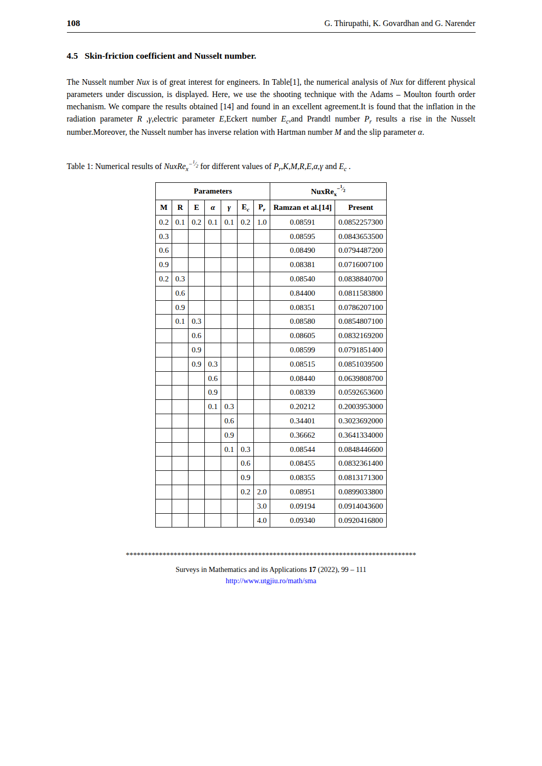108 G. Thirupathi, K. Govardhan and G. Narender
4.5 Skin-friction coefficient and Nusselt number.
The Nusselt number Nux is of great interest for engineers. In Table[1], the numerical analysis of Nux for different physical parameters under discussion, is displayed. Here, we use the shooting technique with the Adams – Moulton fourth order mechanism. We compare the results obtained [14] and found in an excellent agreement.It is found that the inflation in the radiation parameter R ,γ,electric parameter E,Eckert number Ec,and Prandtl number Pr results a rise in the Nusselt number.Moreover, the Nusselt number has inverse relation with Hartman number M and the slip parameter α.
Table 1: Numerical results of NuxRex−1⁄2 for different values of Pr,K,M,R,E,α,γ and Ec .
| Parameters | NuxRe x − 1 ⁄ 2 |
| --- | --- |
| M | R | E | α | γ | E c | P r | Ramzan et al.[14] | Present |
| 0.2 | 0.1 | 0.2 | 0.1 | 0.1 | 0.2 | 1.0 | 0.08591 | 0.0852257300 |
| 0.3 | | | | | | | 0.08595 | 0.0843653500 |
| 0.6 | | | | | | | 0.08490 | 0.0794487200 |
| 0.9 | | | | | | | 0.08381 | 0.0716007100 |
| 0.2 | 0.3 | | | | | | 0.08540 | 0.0838840700 |
| | 0.6 | | | | | | 0.84400 | 0.0811583800 |
| | 0.9 | | | | | | 0.08351 | 0.0786207100 |
| | 0.1 | 0.3 | | | | | 0.08580 | 0.0854807100 |
| | | 0.6 | | | | | 0.08605 | 0.0832169200 |
| | | 0.9 | | | | | 0.08599 | 0.0791851400 |
| | | 0.9 | 0.3 | | | | 0.08515 | 0.0851039500 |
| | | | 0.6 | | | | 0.08440 | 0.0639808700 |
| | | | 0.9 | | | | 0.08339 | 0.0592653600 |
| | | | 0.1 | 0.3 | | | 0.20212 | 0.2003953000 |
| | | | | 0.6 | | | 0.34401 | 0.3023692000 |
| | | | | 0.9 | | | 0.36662 | 0.3641334000 |
| | | | | 0.1 | 0.3 | | 0.08544 | 0.0848446600 |
| | | | | | 0.6 | | 0.08455 | 0.0832361400 |
| | | | | | 0.9 | | 0.08355 | 0.0813171300 |
| | | | | | 0.2 | 2.0 | 0.08951 | 0.0899033800 |
| | | | | | | 3.0 | 0.09194 | 0.0914043600 |
| | | | | | | 4.0 | 0.09340 | 0.0920416800 |
******************************************************************************* Surveys in Mathematics and its Applications 17 (2022), 99 – 111
http://www.utgjiu.ro/math/sma